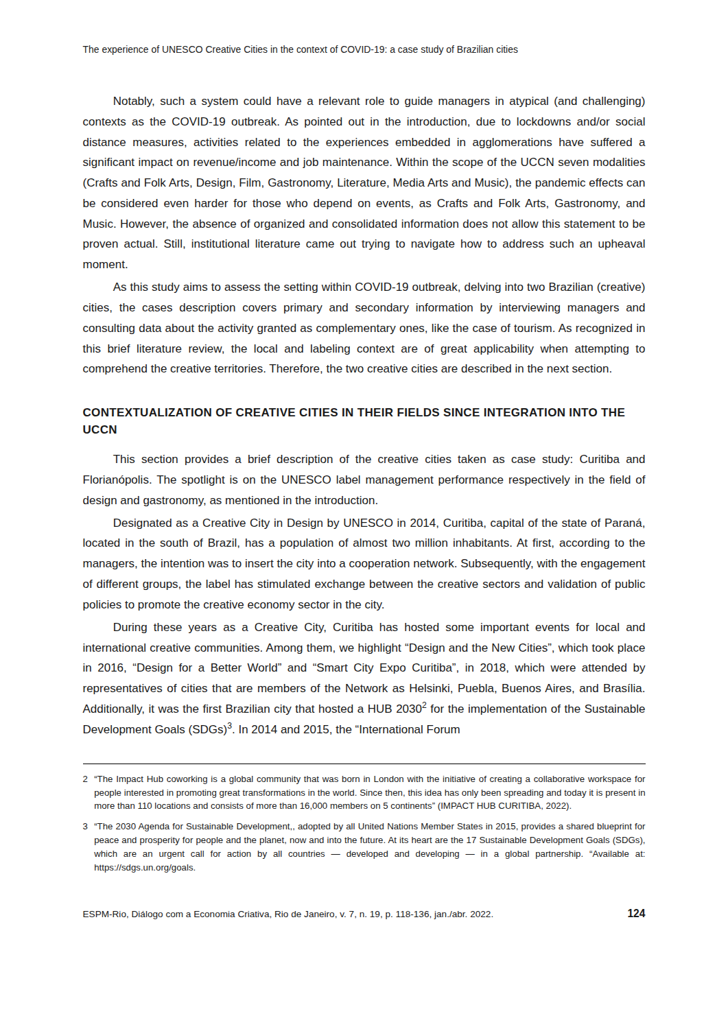The experience of UNESCO Creative Cities in the context of COVID-19: a case study of Brazilian cities
Notably, such a system could have a relevant role to guide managers in atypical (and challenging) contexts as the COVID-19 outbreak. As pointed out in the introduction, due to lockdowns and/or social distance measures, activities related to the experiences embedded in agglomerations have suffered a significant impact on revenue/income and job maintenance. Within the scope of the UCCN seven modalities (Crafts and Folk Arts, Design, Film, Gastronomy, Literature, Media Arts and Music), the pandemic effects can be considered even harder for those who depend on events, as Crafts and Folk Arts, Gastronomy, and Music. However, the absence of organized and consolidated information does not allow this statement to be proven actual. Still, institutional literature came out trying to navigate how to address such an upheaval moment.
As this study aims to assess the setting within COVID-19 outbreak, delving into two Brazilian (creative) cities, the cases description covers primary and secondary information by interviewing managers and consulting data about the activity granted as complementary ones, like the case of tourism. As recognized in this brief literature review, the local and labeling context are of great applicability when attempting to comprehend the creative territories. Therefore, the two creative cities are described in the next section.
Contextualization of creative cities in their fields since integration into the UCCN
This section provides a brief description of the creative cities taken as case study: Curitiba and Florianópolis. The spotlight is on the UNESCO label management performance respectively in the field of design and gastronomy, as mentioned in the introduction.
Designated as a Creative City in Design by UNESCO in 2014, Curitiba, capital of the state of Paraná, located in the south of Brazil, has a population of almost two million inhabitants. At first, according to the managers, the intention was to insert the city into a cooperation network. Subsequently, with the engagement of different groups, the label has stimulated exchange between the creative sectors and validation of public policies to promote the creative economy sector in the city.
During these years as a Creative City, Curitiba has hosted some important events for local and international creative communities. Among them, we highlight “Design and the New Cities”, which took place in 2016, “Design for a Better World” and “Smart City Expo Curitiba”, in 2018, which were attended by representatives of cities that are members of the Network as Helsinki, Puebla, Buenos Aires, and Brasília. Additionally, it was the first Brazilian city that hosted a HUB 20302 for the implementation of the Sustainable Development Goals (SDGs)3. In 2014 and 2015, the “International Forum
2“The Impact Hub coworking is a global community that was born in London with the initiative of creating a collaborative workspace for people interested in promoting great transformations in the world. Since then, this idea has only been spreading and today it is present in more than 110 locations and consists of more than 16,000 members on 5 continents” (IMPACT HUB CURITIBA, 2022).
3“The 2030 Agenda for Sustainable Development,, adopted by all United Nations Member States in 2015, provides a shared blueprint for peace and prosperity for people and the planet, now and into the future. At its heart are the 17 Sustainable Development Goals (SDGs), which are an urgent call for action by all countries — developed and developing — in a global partnership. “Available at: https://sdgs.un.org/goals.
ESPM-Rio, Diálogo com a Economia Criativa, Rio de Janeiro, v. 7, n. 19, p. 118-136, jan./abr. 2022. 124